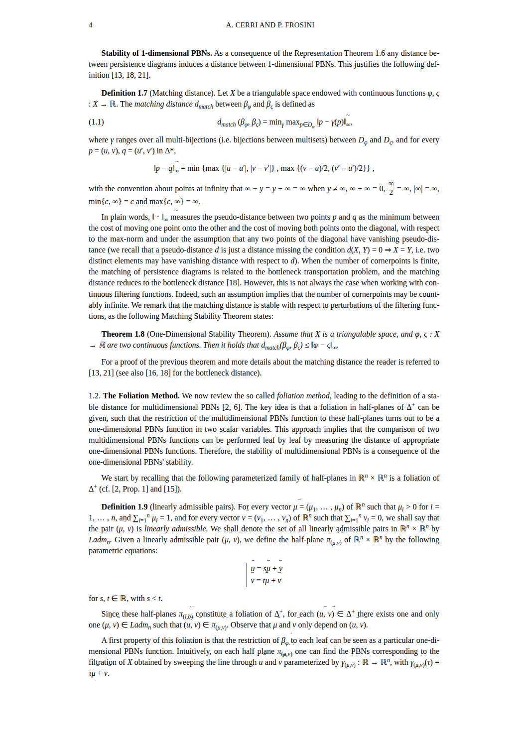4 A. CERRI AND P. FROSINI
Stability of 1-dimensional PBNs. As a consequence of the Representation Theorem 1.6 any distance between persistence diagrams induces a distance between 1-dimensional PBNs. This justifies the following definition [13, 18, 21].
Definition 1.7 (Matching distance). Let X be a triangulable space endowed with continuous functions φ, ς : X → ℝ. The matching distance dmatch between βφ and βς is defined as
(1.1) dmatch (βφ, βς) = minγ maxp∈Dφ ‖p − γ(p)‖∞,
where γ ranges over all multi-bijections (i.e. bijections between multisets) between Dφ and Dς, and for every p = (u, v), q = (u′, v′) in Δ*,
‖p − q‖∞ = min {max {|u − u′|, |v − v′|} , max {(v − u)/2, (v′ − u′)/2}} ,
with the convention about points at infinity that ∞ − y = y − ∞ = ∞ when y ≠ ∞, ∞ − ∞ = 0, ∞2 = ∞, |∞| = ∞, min{c, ∞} = c and max{c, ∞} = ∞.
In plain words, ‖ · ‖∞ measures the pseudo-distance between two points p and q as the minimum between the cost of moving one point onto the other and the cost of moving both points onto the diagonal, with respect to the max-norm and under the assumption that any two points of the diagonal have vanishing pseudo-distance (we recall that a pseudo-distance d is just a distance missing the condition d(X, Y) = 0 ⇒ X = Y, i.e. two distinct elements may have vanishing distance with respect to d). When the number of cornerpoints is finite, the matching of persistence diagrams is related to the bottleneck transportation problem, and the matching distance reduces to the bottleneck distance [18]. However, this is not always the case when working with continuous filtering functions. Indeed, such an assumption implies that the number of cornerpoints may be countably infinite. We remark that the matching distance is stable with respect to perturbations of the filtering functions, as the following Matching Stability Theorem states:
Theorem 1.8 (One-Dimensional Stability Theorem). Assume that X is a triangulable space, and φ, ς : X → ℝ are two continuous functions. Then it holds that dmatch(βφ, βς) ≤ ‖φ − ς‖∞.
For a proof of the previous theorem and more details about the matching distance the reader is referred to [13, 21] (see also [16, 18] for the bottleneck distance).
1.2. The Foliation Method. We now review the so called foliation method, leading to the definition of a stable distance for multidimensional PBNs [2, 6]. The key idea is that a foliation in half-planes of Δ+ can be given, such that the restriction of the multidimensional PBNs function to these half-planes turns out to be a one-dimensional PBNs function in two scalar variables. This approach implies that the comparison of two multidimensional PBNs functions can be performed leaf by leaf by measuring the distance of appropriate one-dimensional PBNs functions. Therefore, the stability of multidimensional PBNs is a consequence of the one-dimensional PBNs' stability.
We start by recalling that the following parameterized family of half-planes in ℝn × ℝn is a foliation of Δ+ (cf. [2, Prop. 1] and [15]).
Definition 1.9 (linearly admissible pairs). For every vector μ = (μ1, … , μn) of ℝn such that μi > 0 for i = 1, … , n, and ∑i=1n μi = 1, and for every vector ν = (ν1, … , νn) of ℝn such that ∑i=1n νi = 0, we shall say that the pair (μ, ν) is linearly admissible. We shall denote the set of all linearly admissible pairs in ℝn × ℝn by Ladmn. Given a linearly admissible pair (μ, ν), we define the half-plane π(μ,ν) of ℝn × ℝn by the following parametric equations:
u = sμ + ν v = tμ + ν
for s, t ∈ ℝ, with s < t.
Since these half-planes π(l,b) constitute a foliation of Δ+, for each (u, v) ∈ Δ+ there exists one and only one (μ, ν) ∈ Ladmn such that (u, v) ∈ π(μ,ν). Observe that μ and ν only depend on (u, v).
A first property of this foliation is that the restriction of βφ to each leaf can be seen as a particular one-dimensional PBNs function. Intuitively, on each half plane π(μ,ν) one can find the PBNs corresponding to the filtration of X obtained by sweeping the line through u and v parameterized by γ(μ,ν) : ℝ → ℝn, with γ(μ,ν)(τ) = τμ + ν.